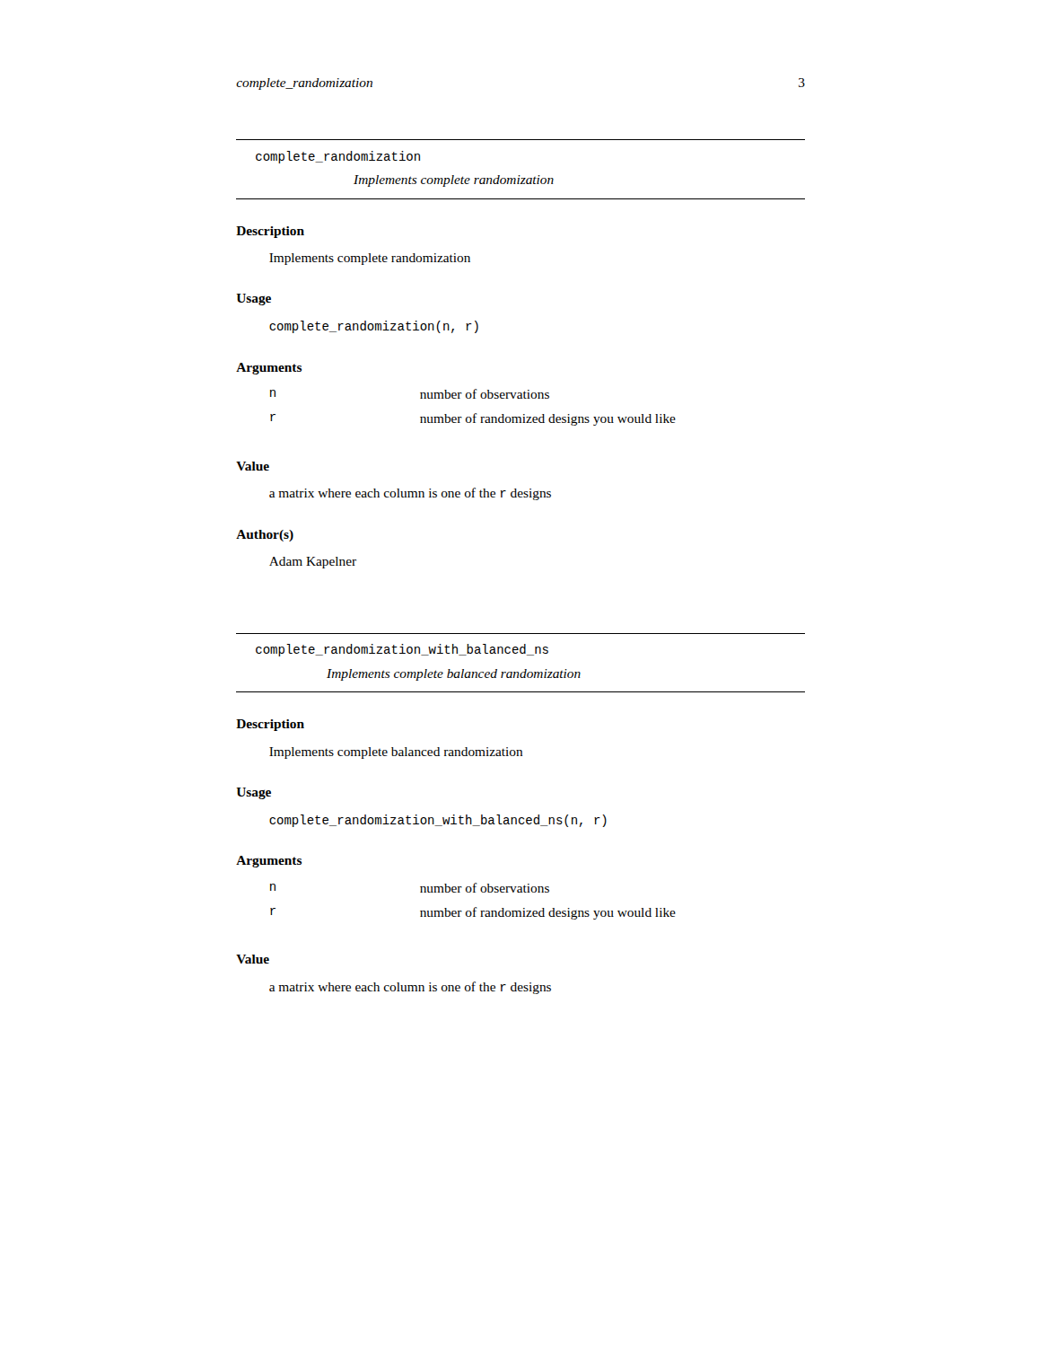complete_randomization 3
complete_randomization
Implements complete randomization
Description
Implements complete randomization
Usage
complete_randomization(n, r)
Arguments
| n | number of observations |
| r | number of randomized designs you would like |
Value
a matrix where each column is one of the r designs
Author(s)
Adam Kapelner
complete_randomization_with_balanced_ns
Implements complete balanced randomization
Description
Implements complete balanced randomization
Usage
complete_randomization_with_balanced_ns(n, r)
Arguments
| n | number of observations |
| r | number of randomized designs you would like |
Value
a matrix where each column is one of the r designs